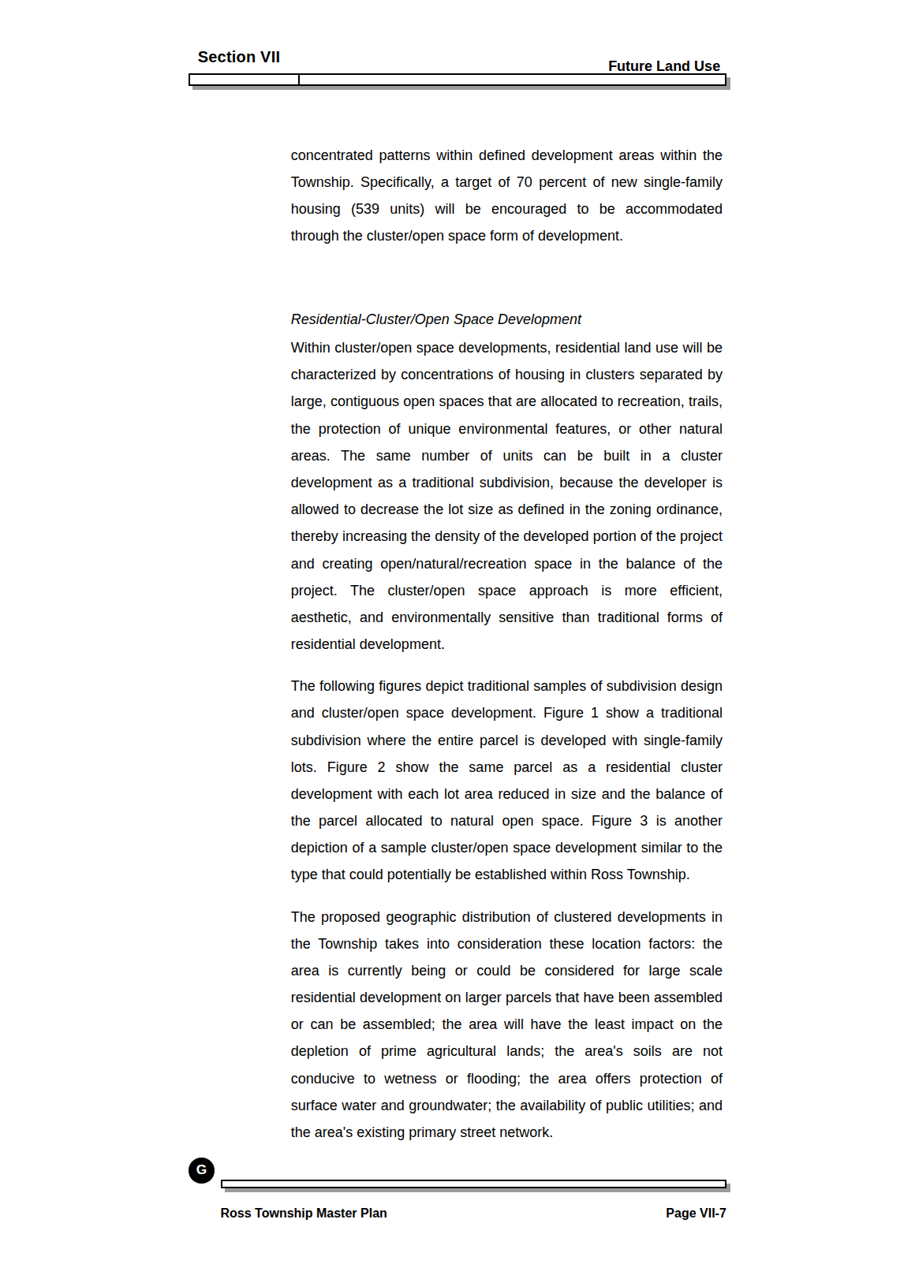Section VII
Future Land Use
concentrated patterns within defined development areas within the Township. Specifically, a target of 70 percent of new single-family housing (539 units) will be encouraged to be accommodated through the cluster/open space form of development.
Residential-Cluster/Open Space Development
Within cluster/open space developments, residential land use will be characterized by concentrations of housing in clusters separated by large, contiguous open spaces that are allocated to recreation, trails, the protection of unique environmental features, or other natural areas. The same number of units can be built in a cluster development as a traditional subdivision, because the developer is allowed to decrease the lot size as defined in the zoning ordinance, thereby increasing the density of the developed portion of the project and creating open/natural/recreation space in the balance of the project. The cluster/open space approach is more efficient, aesthetic, and environmentally sensitive than traditional forms of residential development.
The following figures depict traditional samples of subdivision design and cluster/open space development. Figure 1 show a traditional subdivision where the entire parcel is developed with single-family lots. Figure 2 show the same parcel as a residential cluster development with each lot area reduced in size and the balance of the parcel allocated to natural open space. Figure 3 is another depiction of a sample cluster/open space development similar to the type that could potentially be established within Ross Township.
The proposed geographic distribution of clustered developments in the Township takes into consideration these location factors: the area is currently being or could be considered for large scale residential development on larger parcels that have been assembled or can be assembled; the area will have the least impact on the depletion of prime agricultural lands; the area's soils are not conducive to wetness or flooding; the area offers protection of surface water and groundwater; the availability of public utilities; and the area's existing primary street network.
Ross Township Master Plan Page VII-7